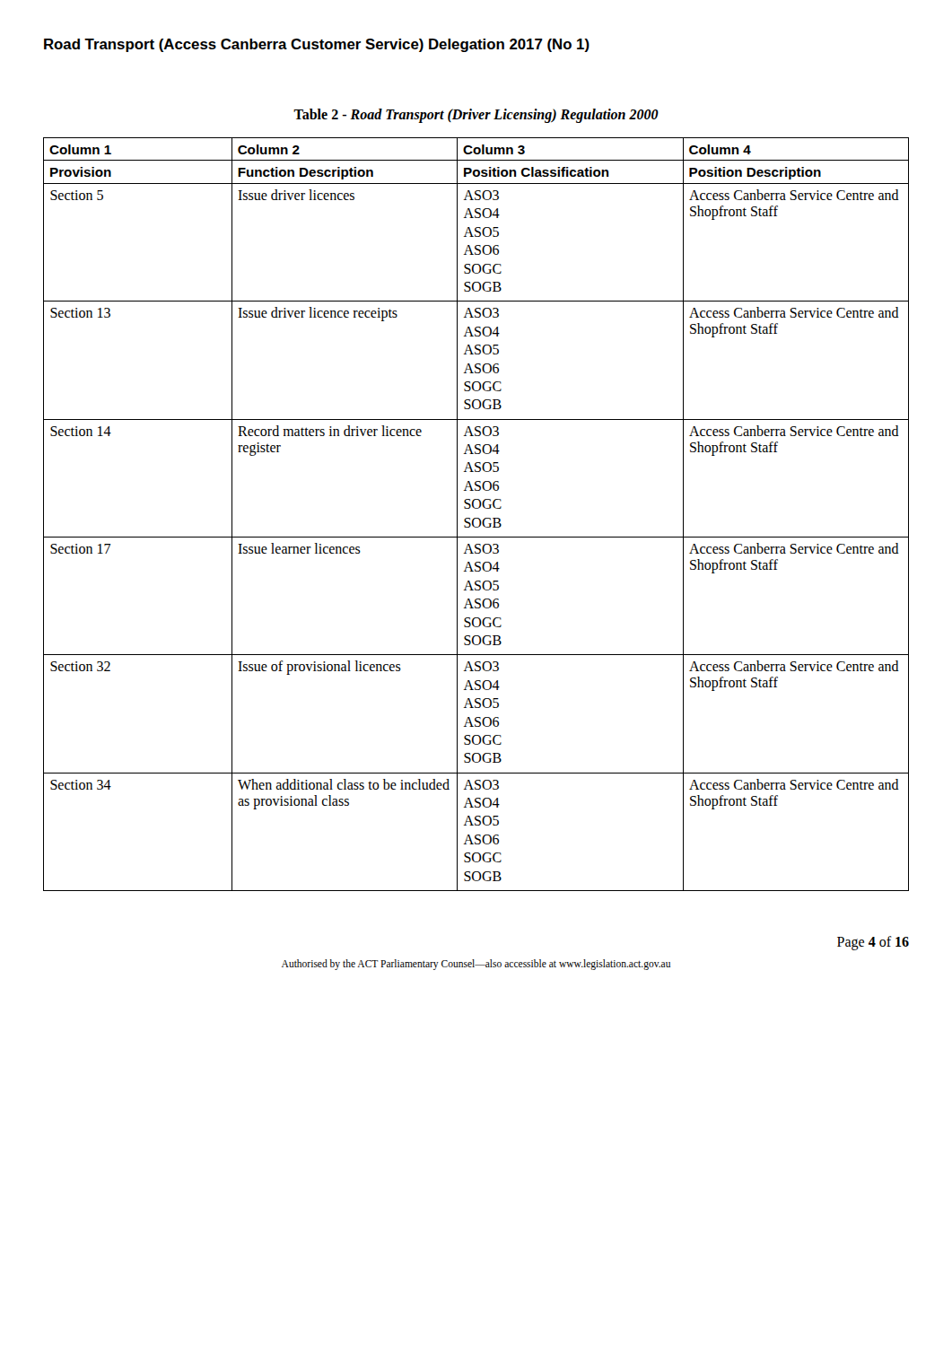Road Transport (Access Canberra Customer Service) Delegation 2017 (No 1)
Table 2 - Road Transport (Driver Licensing) Regulation 2000
| Column 1 | Column 2 | Column 3 | Column 4 |
| --- | --- | --- | --- |
| Provision | Function Description | Position Classification | Position Description |
| Section 5 | Issue driver licences | ASO3 ASO4 ASO5 ASO6 SOGC SOGB | Access Canberra Service Centre and Shopfront Staff |
| Section 13 | Issue driver licence receipts | ASO3 ASO4 ASO5 ASO6 SOGC SOGB | Access Canberra Service Centre and Shopfront Staff |
| Section 14 | Record matters in driver licence register | ASO3 ASO4 ASO5 ASO6 SOGC SOGB | Access Canberra Service Centre and Shopfront Staff |
| Section 17 | Issue learner licences | ASO3 ASO4 ASO5 ASO6 SOGC SOGB | Access Canberra Service Centre and Shopfront Staff |
| Section 32 | Issue of provisional licences | ASO3 ASO4 ASO5 ASO6 SOGC SOGB | Access Canberra Service Centre and Shopfront Staff |
| Section 34 | When additional class to be included as provisional class | ASO3 ASO4 ASO5 ASO6 SOGC SOGB | Access Canberra Service Centre and Shopfront Staff |
Page 4 of 16
Authorised by the ACT Parliamentary Counsel—also accessible at www.legislation.act.gov.au